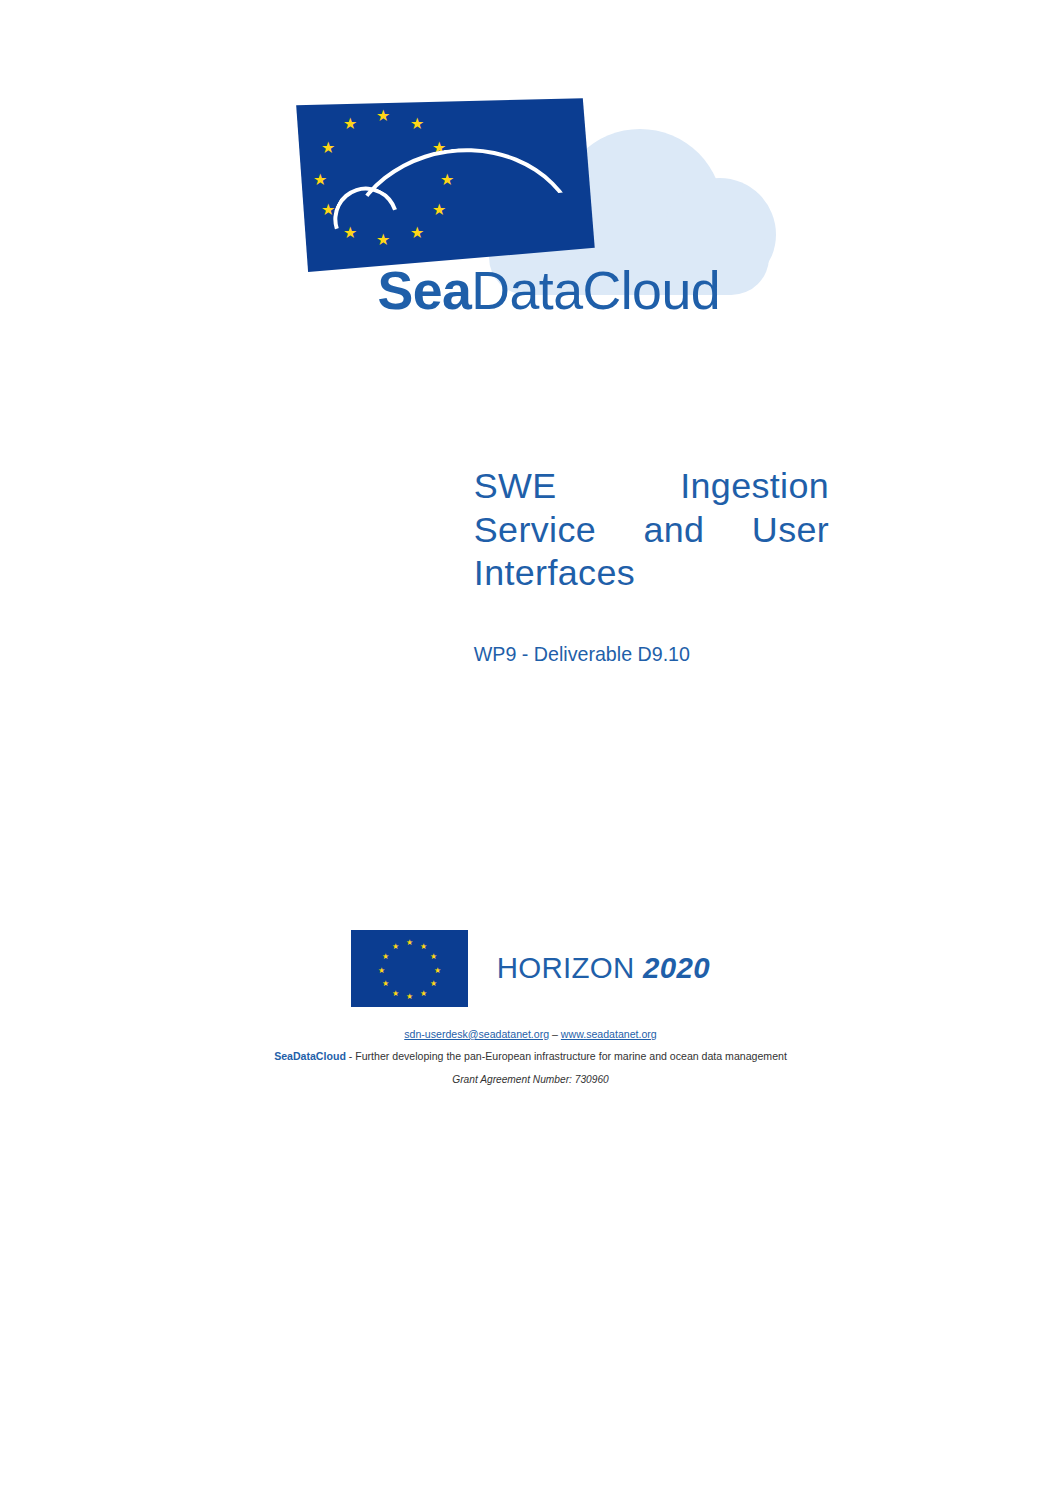★ ★ ★ ★ ★ ★ ★ ★ ★ ★ ★ ★
Sea DataCloud
SWE Ingestion Service and User Interfaces
WP9 - Deliverable D9.10
★ ★ ★ ★ ★ ★ ★ ★ ★ ★ ★ ★
HORIZON 2020
sdn-userdesk@seadatanet.org – www.seadatanet.org
SeaDataCloud - Further developing the pan-European infrastructure for marine and ocean data management
Grant Agreement Number: 730960